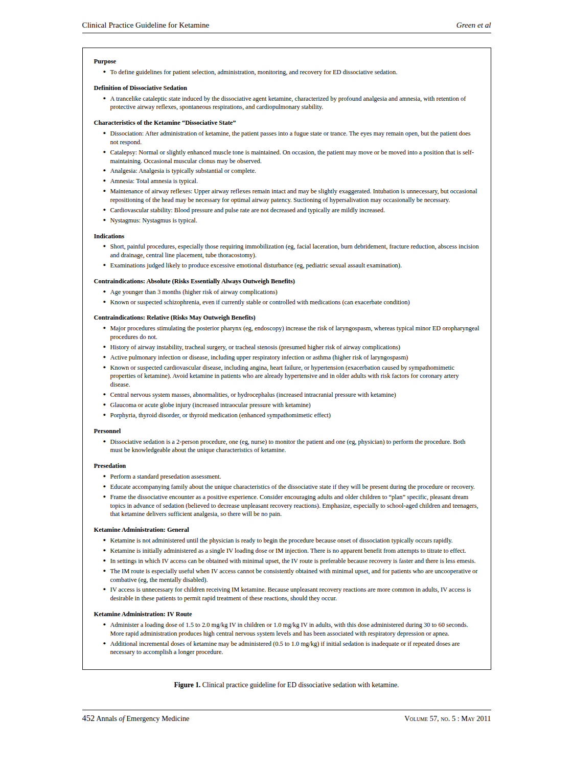Clinical Practice Guideline for Ketamine
Green et al
Purpose
To define guidelines for patient selection, administration, monitoring, and recovery for ED dissociative sedation.
Definition of Dissociative Sedation
A trancelike cataleptic state induced by the dissociative agent ketamine, characterized by profound analgesia and amnesia, with retention of protective airway reflexes, spontaneous respirations, and cardiopulmonary stability.
Characteristics of the Ketamine “Dissociative State”
Dissociation: After administration of ketamine, the patient passes into a fugue state or trance. The eyes may remain open, but the patient does not respond.
Catalepsy: Normal or slightly enhanced muscle tone is maintained. On occasion, the patient may move or be moved into a position that is self-maintaining. Occasional muscular clonus may be observed.
Analgesia: Analgesia is typically substantial or complete.
Amnesia: Total amnesia is typical.
Maintenance of airway reflexes: Upper airway reflexes remain intact and may be slightly exaggerated. Intubation is unnecessary, but occasional repositioning of the head may be necessary for optimal airway patency. Suctioning of hypersalivation may occasionally be necessary.
Cardiovascular stability: Blood pressure and pulse rate are not decreased and typically are mildly increased.
Nystagmus: Nystagmus is typical.
Indications
Short, painful procedures, especially those requiring immobilization (eg, facial laceration, burn debridement, fracture reduction, abscess incision and drainage, central line placement, tube thoracostomy).
Examinations judged likely to produce excessive emotional disturbance (eg, pediatric sexual assault examination).
Contraindications: Absolute (Risks Essentially Always Outweigh Benefits)
Age younger than 3 months (higher risk of airway complications)
Known or suspected schizophrenia, even if currently stable or controlled with medications (can exacerbate condition)
Contraindications: Relative (Risks May Outweigh Benefits)
Major procedures stimulating the posterior pharynx (eg, endoscopy) increase the risk of laryngospasm, whereas typical minor ED oropharyngeal procedures do not.
History of airway instability, tracheal surgery, or tracheal stenosis (presumed higher risk of airway complications)
Active pulmonary infection or disease, including upper respiratory infection or asthma (higher risk of laryngospasm)
Known or suspected cardiovascular disease, including angina, heart failure, or hypertension (exacerbation caused by sympathomimetic properties of ketamine). Avoid ketamine in patients who are already hypertensive and in older adults with risk factors for coronary artery disease.
Central nervous system masses, abnormalities, or hydrocephalus (increased intracranial pressure with ketamine)
Glaucoma or acute globe injury (increased intraocular pressure with ketamine)
Porphyria, thyroid disorder, or thyroid medication (enhanced sympathomimetic effect)
Personnel
Dissociative sedation is a 2-person procedure, one (eg, nurse) to monitor the patient and one (eg, physician) to perform the procedure. Both must be knowledgeable about the unique characteristics of ketamine.
Presedation
Perform a standard presedation assessment.
Educate accompanying family about the unique characteristics of the dissociative state if they will be present during the procedure or recovery.
Frame the dissociative encounter as a positive experience. Consider encouraging adults and older children to “plan” specific, pleasant dream topics in advance of sedation (believed to decrease unpleasant recovery reactions). Emphasize, especially to school-aged children and teenagers, that ketamine delivers sufficient analgesia, so there will be no pain.
Ketamine Administration: General
Ketamine is not administered until the physician is ready to begin the procedure because onset of dissociation typically occurs rapidly.
Ketamine is initially administered as a single IV loading dose or IM injection. There is no apparent benefit from attempts to titrate to effect.
In settings in which IV access can be obtained with minimal upset, the IV route is preferable because recovery is faster and there is less emesis.
The IM route is especially useful when IV access cannot be consistently obtained with minimal upset, and for patients who are uncooperative or combative (eg, the mentally disabled).
IV access is unnecessary for children receiving IM ketamine. Because unpleasant recovery reactions are more common in adults, IV access is desirable in these patients to permit rapid treatment of these reactions, should they occur.
Ketamine Administration: IV Route
Administer a loading dose of 1.5 to 2.0 mg/kg IV in children or 1.0 mg/kg IV in adults, with this dose administered during 30 to 60 seconds. More rapid administration produces high central nervous system levels and has been associated with respiratory depression or apnea.
Additional incremental doses of ketamine may be administered (0.5 to 1.0 mg/kg) if initial sedation is inadequate or if repeated doses are necessary to accomplish a longer procedure.
Figure 1. Clinical practice guideline for ED dissociative sedation with ketamine.
452 Annals of Emergency Medicine
Volume 57, no. 5 : May 2011